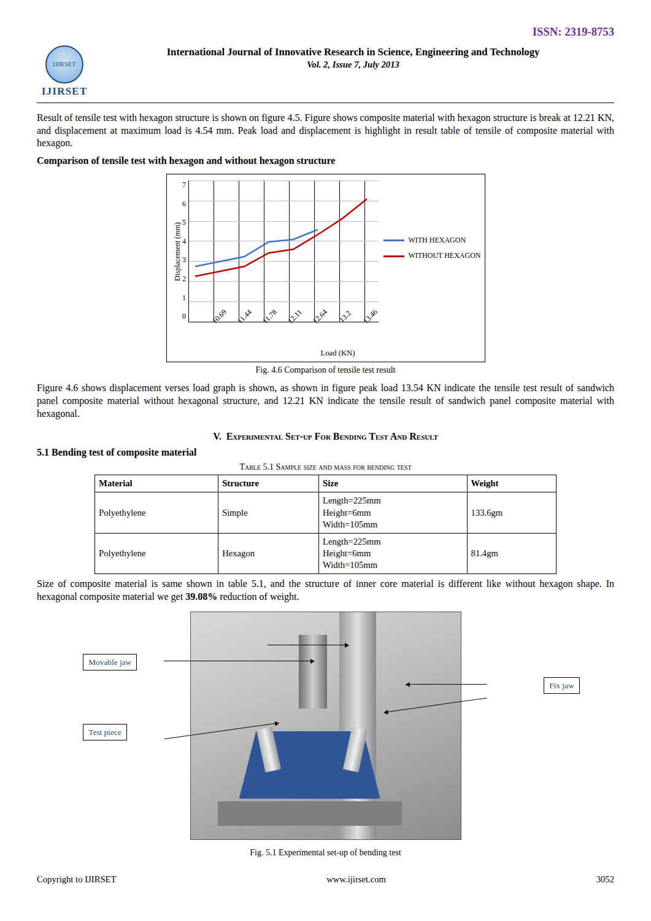ISSN: 2319-8753
IJIRSET
IJIRSET
International Journal of Innovative Research in Science, Engineering and Technology
Vol. 2, Issue 7, July 2013
Result of tensile test with hexagon structure is shown on figure 4.5. Figure shows composite material with hexagon structure is break at 12.21 KN, and displacement at maximum load is 4.54 mm. Peak load and displacement is highlight in result table of tensile of composite material with hexagon.
Comparison of tensile test with hexagon and without hexagon structure
Displacement (mm)
76543210
WITH HEXAGON
WITHOUT HEXAGON
10.6911.4411.7812.1112.6413.213.46
Load (KN)
Fig. 4.6 Comparison of tensile test result
Figure 4.6 shows displacement verses load graph is shown, as shown in figure peak load 13.54 KN indicate the tensile test result of sandwich panel composite material without hexagonal structure, and 12.21 KN indicate the tensile result of sandwich panel composite material with hexagonal.
V. Experimental Set-up For Bending Test And Result
5.1 Bending test of composite material
Table 5.1 Sample size and mass for bending test
| Material | Structure | Size | Weight |
| --- | --- | --- | --- |
| Polyethylene | Simple | Length=225mm Height=6mm Width=105mm | 133.6gm |
| Polyethylene | Hexagon | Length=225mm Height=6mm Width=105mm | 81.4gm |
Size of composite material is same shown in table 5.1, and the structure of inner core material is different like without hexagon shape. In hexagonal composite material we get 39.08% reduction of weight.
Movable jaw
Test piece
Fix jaw
Fig. 5.1 Experimental set-up of bending test
Copyright to IJIRSET
www.ijirset.com
3052